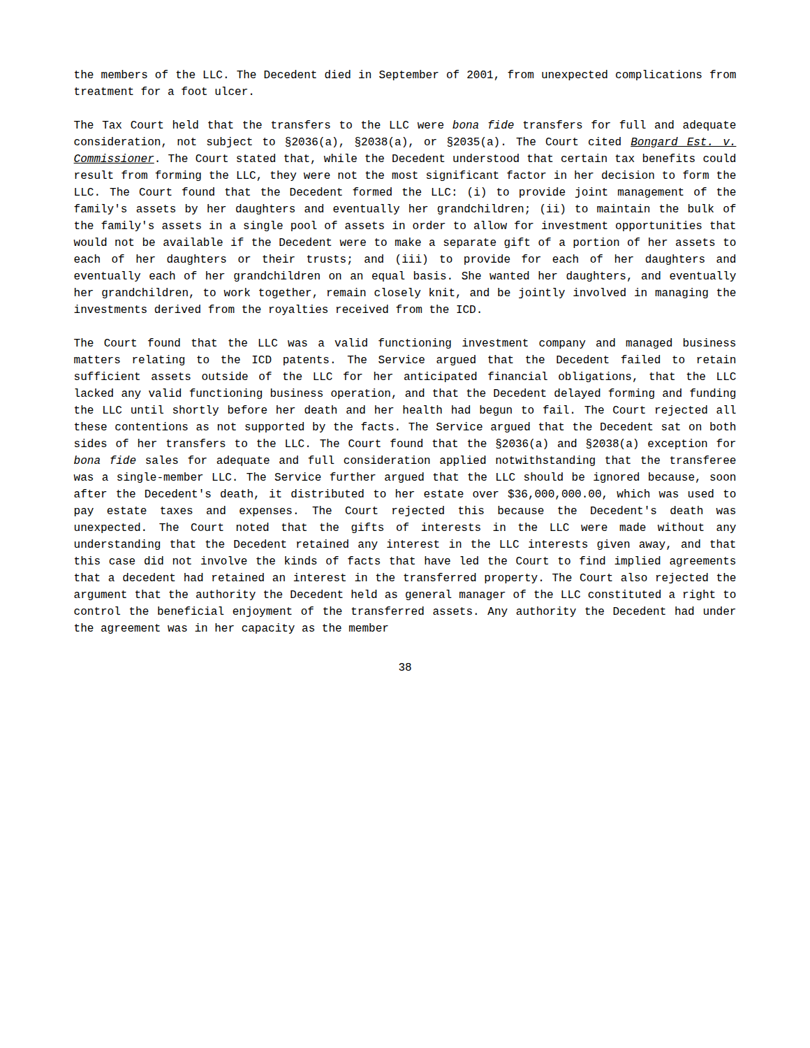the members of the LLC. The Decedent died in September of 2001, from unexpected complications from treatment for a foot ulcer.
The Tax Court held that the transfers to the LLC were bona fide transfers for full and adequate consideration, not subject to §2036(a), §2038(a), or §2035(a). The Court cited Bongard Est. v. Commissioner. The Court stated that, while the Decedent understood that certain tax benefits could result from forming the LLC, they were not the most significant factor in her decision to form the LLC. The Court found that the Decedent formed the LLC: (i) to provide joint management of the family's assets by her daughters and eventually her grandchildren; (ii) to maintain the bulk of the family's assets in a single pool of assets in order to allow for investment opportunities that would not be available if the Decedent were to make a separate gift of a portion of her assets to each of her daughters or their trusts; and (iii) to provide for each of her daughters and eventually each of her grandchildren on an equal basis. She wanted her daughters, and eventually her grandchildren, to work together, remain closely knit, and be jointly involved in managing the investments derived from the royalties received from the ICD.
The Court found that the LLC was a valid functioning investment company and managed business matters relating to the ICD patents. The Service argued that the Decedent failed to retain sufficient assets outside of the LLC for her anticipated financial obligations, that the LLC lacked any valid functioning business operation, and that the Decedent delayed forming and funding the LLC until shortly before her death and her health had begun to fail. The Court rejected all these contentions as not supported by the facts. The Service argued that the Decedent sat on both sides of her transfers to the LLC. The Court found that the §2036(a) and §2038(a) exception for bona fide sales for adequate and full consideration applied notwithstanding that the transferee was a single-member LLC. The Service further argued that the LLC should be ignored because, soon after the Decedent's death, it distributed to her estate over $36,000,000.00, which was used to pay estate taxes and expenses. The Court rejected this because the Decedent's death was unexpected. The Court noted that the gifts of interests in the LLC were made without any understanding that the Decedent retained any interest in the LLC interests given away, and that this case did not involve the kinds of facts that have led the Court to find implied agreements that a decedent had retained an interest in the transferred property. The Court also rejected the argument that the authority the Decedent held as general manager of the LLC constituted a right to control the beneficial enjoyment of the transferred assets. Any authority the Decedent had under the agreement was in her capacity as the member
38